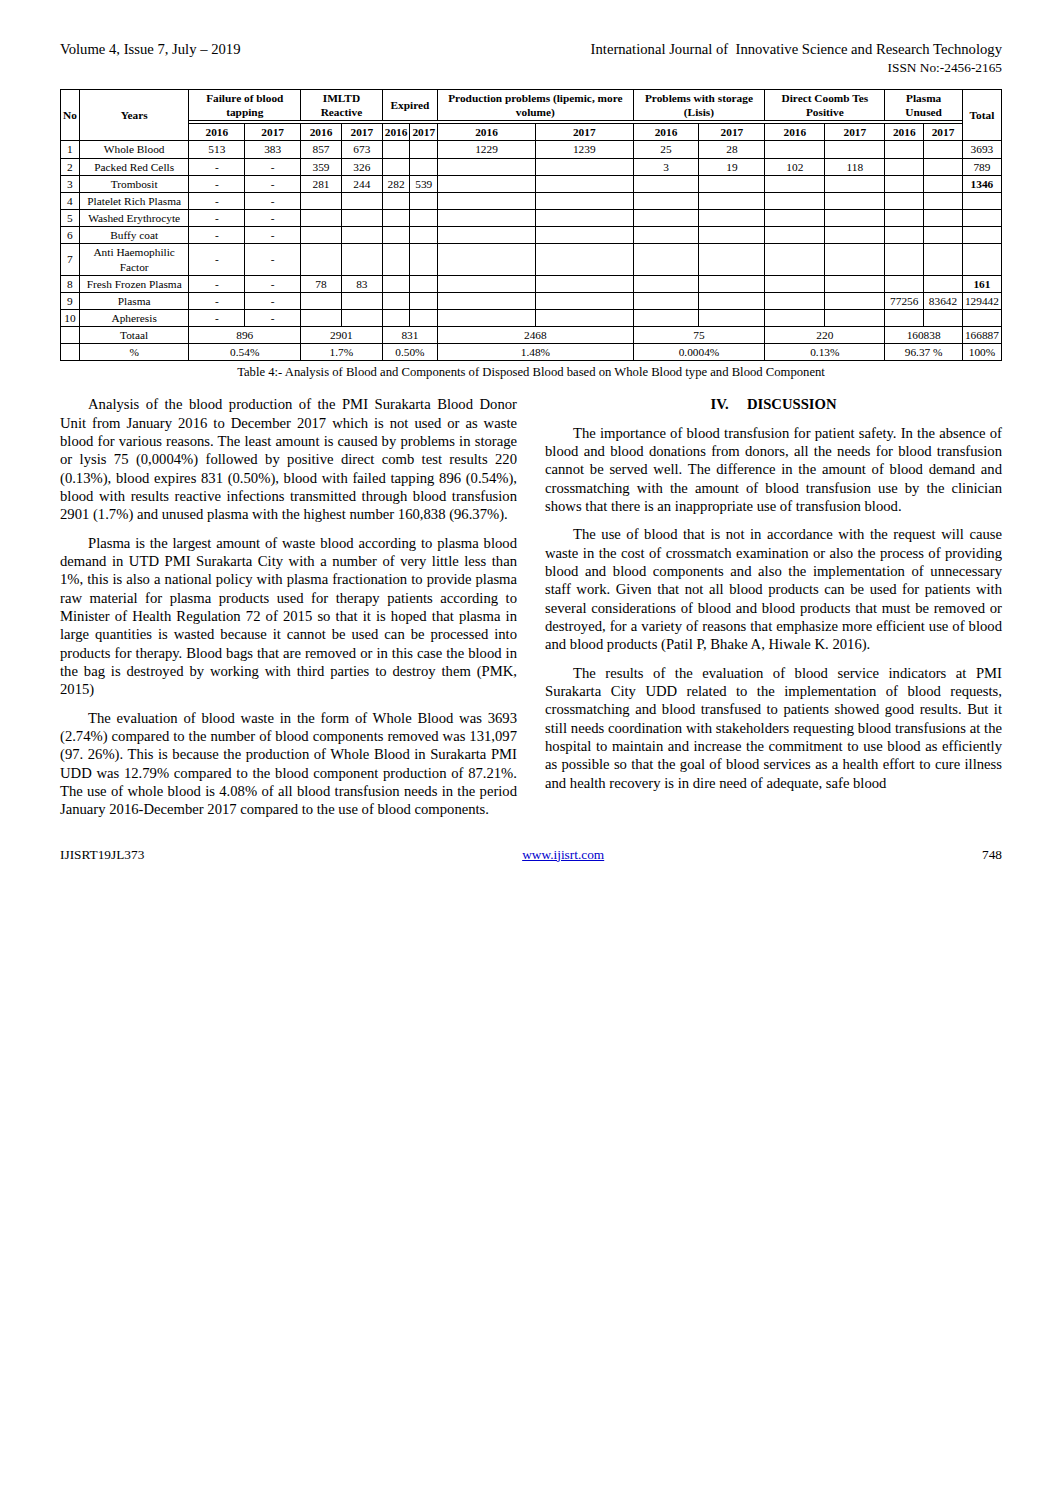Volume 4, Issue 7, July – 2019
International Journal of Innovative Science and Research Technology
ISSN No:-2456-2165
| No | Years | Failure of blood tapping | IMLTD Reactive | Expired | Production problems (lipemic, more volume) | Problems with storage (Lisis) | Direct Coomb Tes Positive | Plasma Unused | Total |
| --- | --- | --- | --- | --- | --- | --- | --- | --- | --- |
| 2016 | 2017 | 2016 | 2017 | 2016 | 2017 | 2016 | 2017 | 2016 | 2017 | 2016 | 2017 | 2016 | 2017 |
| 1 | Whole Blood | 513 | 383 | 857 | 673 | | | 1229 | 1239 | 25 | 28 | | | | | 3693 |
| 2 | Packed Red Cells | - | - | 359 | 326 | | | | | 3 | 19 | 102 | 118 | | | 789 |
| 3 | Trombosit | - | - | 281 | 244 | 282 | 539 | | | | | | | | | 1346 |
| 4 | Platelet Rich Plasma | - | - | | | | | | | | | | | | | |
| 5 | Washed Erythrocyte | - | - | | | | | | | | | | | | | |
| 6 | Buffy coat | - | - | | | | | | | | | | | | | |
| 7 | Anti Haemophilic Factor | - | - | | | | | | | | | | | | | |
| 8 | Fresh Frozen Plasma | - | - | 78 | 83 | | | | | | | | | | | 161 |
| 9 | Plasma | - | - | | | | | | | | | | | 77256 | 83642 | 129442 |
| 10 | Apheresis | - | - | | | | | | | | | | | | | |
| | Totaal | 896 | 2901 | 831 | 2468 | 75 | 220 | 160838 | 166887 |
| | % | 0.54% | 1.7% | 0.50% | 1.48% | 0.0004% | 0.13% | 96.37 % | 100% |
Table 4:- Analysis of Blood and Components of Disposed Blood based on Whole Blood type and Blood Component
Analysis of the blood production of the PMI Surakarta Blood Donor Unit from January 2016 to December 2017 which is not used or as waste blood for various reasons. The least amount is caused by problems in storage or lysis 75 (0,0004%) followed by positive direct comb test results 220 (0.13%), blood expires 831 (0.50%), blood with failed tapping 896 (0.54%), blood with results reactive infections transmitted through blood transfusion 2901 (1.7%) and unused plasma with the highest number 160,838 (96.37%).
Plasma is the largest amount of waste blood according to plasma blood demand in UTD PMI Surakarta City with a number of very little less than 1%, this is also a national policy with plasma fractionation to provide plasma raw material for plasma products used for therapy patients according to Minister of Health Regulation 72 of 2015 so that it is hoped that plasma in large quantities is wasted because it cannot be used can be processed into products for therapy. Blood bags that are removed or in this case the blood in the bag is destroyed by working with third parties to destroy them (PMK, 2015)
The evaluation of blood waste in the form of Whole Blood was 3693 (2.74%) compared to the number of blood components removed was 131,097 (97. 26%). This is because the production of Whole Blood in Surakarta PMI UDD was 12.79% compared to the blood component production of 87.21%. The use of whole blood is 4.08% of all blood transfusion needs in the period January 2016-December 2017 compared to the use of blood components.
IV. DISCUSSION
The importance of blood transfusion for patient safety. In the absence of blood and blood donations from donors, all the needs for blood transfusion cannot be served well. The difference in the amount of blood demand and crossmatching with the amount of blood transfusion use by the clinician shows that there is an inappropriate use of transfusion blood.
The use of blood that is not in accordance with the request will cause waste in the cost of crossmatch examination or also the process of providing blood and blood components and also the implementation of unnecessary staff work. Given that not all blood products can be used for patients with several considerations of blood and blood products that must be removed or destroyed, for a variety of reasons that emphasize more efficient use of blood and blood products (Patil P, Bhake A, Hiwale K. 2016).
The results of the evaluation of blood service indicators at PMI Surakarta City UDD related to the implementation of blood requests, crossmatching and blood transfused to patients showed good results. But it still needs coordination with stakeholders requesting blood transfusions at the hospital to maintain and increase the commitment to use blood as efficiently as possible so that the goal of blood services as a health effort to cure illness and health recovery is in dire need of adequate, safe blood
IJISRT19JL373
www.ijisrt.com
748